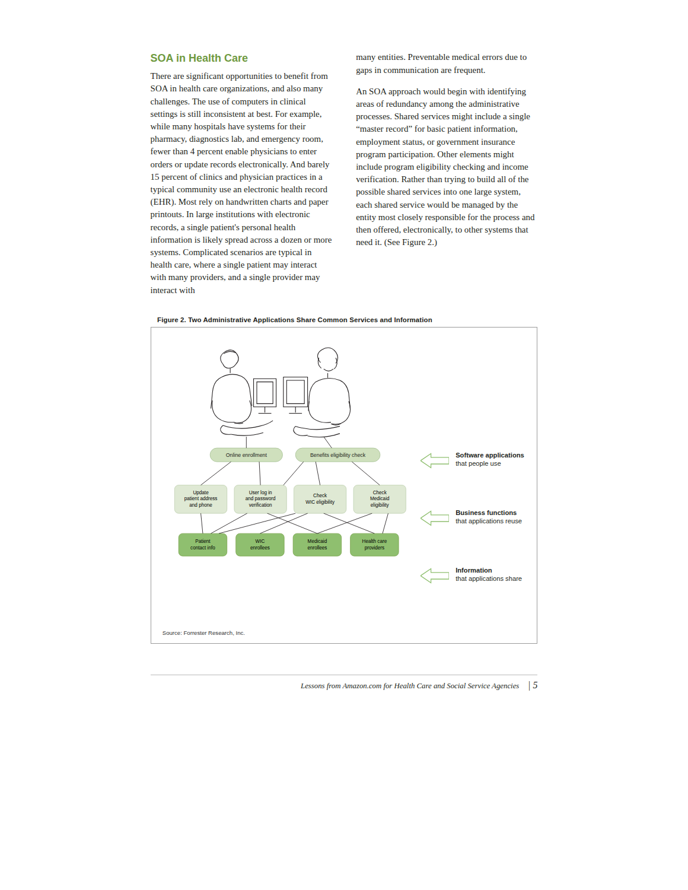SOA in Health Care
There are significant opportunities to benefit from SOA in health care organizations, and also many challenges. The use of computers in clinical settings is still inconsistent at best. For example, while many hospitals have systems for their pharmacy, diagnostics lab, and emergency room, fewer than 4 percent enable physicians to enter orders or update records electronically. And barely 15 percent of clinics and physician practices in a typical community use an electronic health record (EHR). Most rely on handwritten charts and paper printouts. In large institutions with electronic records, a single patient's personal health information is likely spread across a dozen or more systems. Complicated scenarios are typical in health care, where a single patient may interact with many providers, and a single provider may interact with
many entities. Preventable medical errors due to gaps in communication are frequent.
An SOA approach would begin with identifying areas of redundancy among the administrative processes. Shared services might include a single “master record” for basic patient information, employment status, or government insurance program participation. Other elements might include program eligibility checking and income verification. Rather than trying to build all of the possible shared services into one large system, each shared service would be managed by the entity most closely responsible for the process and then offered, electronically, to other systems that need it. (See Figure 2.)
Figure 2. Two Administrative Applications Share Common Services and Information
Online enrollment Benefits eligibility check Update patient address and phone User log in and password verification Check WIC eligibility Check Medicaid eligibility Patient contact info WIC enrollees Medicaid enrollees Health care providers
Software applications that people use
Business functions that applications reuse
Information that applications share
Source: Forrester Research, Inc.
Lessons from Amazon.com for Health Care and Social Service Agencies | 5